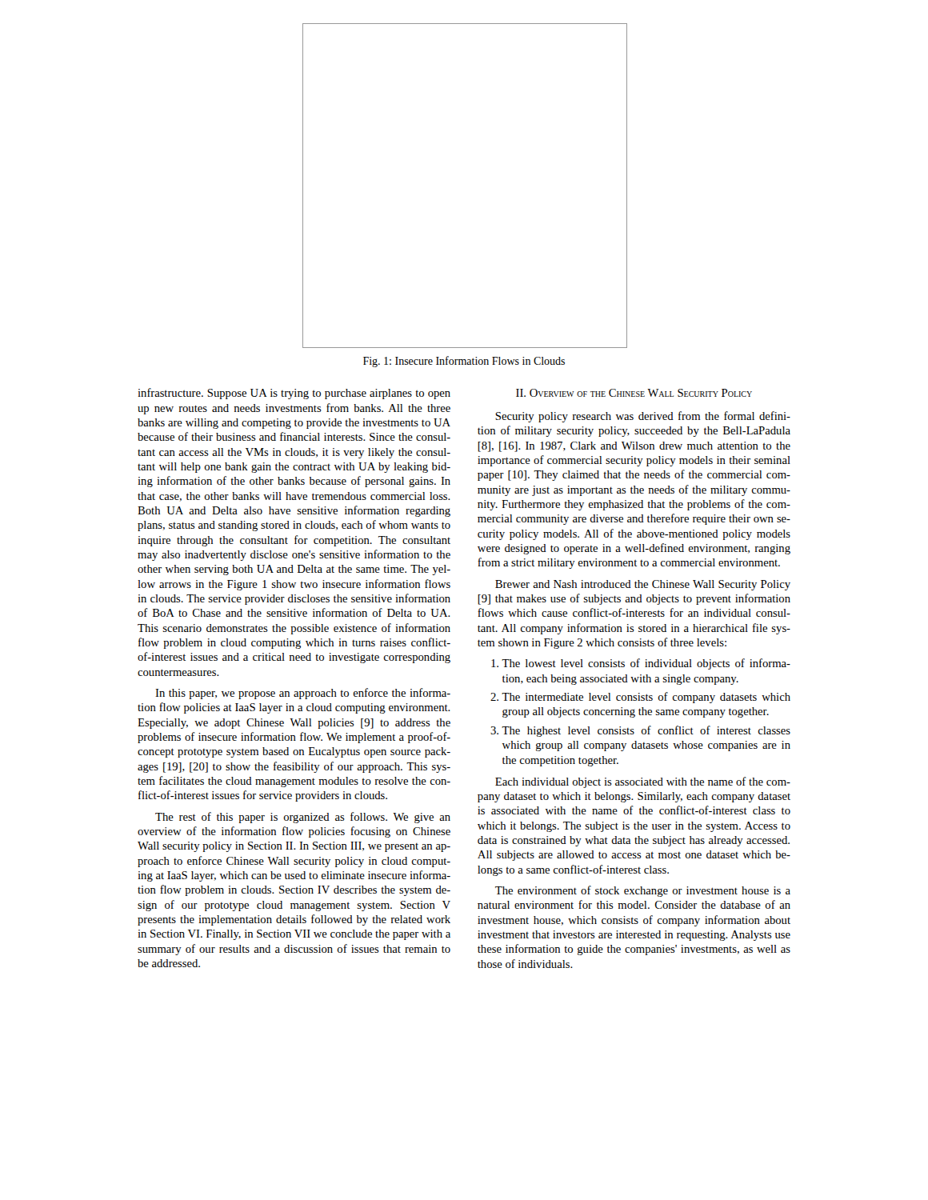Fig. 1: Insecure Information Flows in Clouds
infrastructure. Suppose UA is trying to purchase airplanes to open up new routes and needs investments from banks. All the three banks are willing and competing to provide the investments to UA because of their business and financial interests. Since the consultant can access all the VMs in clouds, it is very likely the consultant will help one bank gain the contract with UA by leaking biding information of the other banks because of personal gains. In that case, the other banks will have tremendous commercial loss. Both UA and Delta also have sensitive information regarding plans, status and standing stored in clouds, each of whom wants to inquire through the consultant for competition. The consultant may also inadvertently disclose one's sensitive information to the other when serving both UA and Delta at the same time. The yellow arrows in the Figure 1 show two insecure information flows in clouds. The service provider discloses the sensitive information of BoA to Chase and the sensitive information of Delta to UA. This scenario demonstrates the possible existence of information flow problem in cloud computing which in turns raises conflict-of-interest issues and a critical need to investigate corresponding countermeasures.
In this paper, we propose an approach to enforce the information flow policies at IaaS layer in a cloud computing environment. Especially, we adopt Chinese Wall policies [9] to address the problems of insecure information flow. We implement a proof-of-concept prototype system based on Eucalyptus open source packages [19], [20] to show the feasibility of our approach. This system facilitates the cloud management modules to resolve the conflict-of-interest issues for service providers in clouds.
The rest of this paper is organized as follows. We give an overview of the information flow policies focusing on Chinese Wall security policy in Section II. In Section III, we present an approach to enforce Chinese Wall security policy in cloud computing at IaaS layer, which can be used to eliminate insecure information flow problem in clouds. Section IV describes the system design of our prototype cloud management system. Section V presents the implementation details followed by the related work in Section VI. Finally, in Section VII we conclude the paper with a summary of our results and a discussion of issues that remain to be addressed.
II. Overview of the Chinese Wall Security Policy
Security policy research was derived from the formal definition of military security policy, succeeded by the Bell-LaPadula [8], [16]. In 1987, Clark and Wilson drew much attention to the importance of commercial security policy models in their seminal paper [10]. They claimed that the needs of the commercial community are just as important as the needs of the military community. Furthermore they emphasized that the problems of the commercial community are diverse and therefore require their own security policy models. All of the above-mentioned policy models were designed to operate in a well-defined environment, ranging from a strict military environment to a commercial environment.
Brewer and Nash introduced the Chinese Wall Security Policy [9] that makes use of subjects and objects to prevent information flows which cause conflict-of-interests for an individual consultant. All company information is stored in a hierarchical file system shown in Figure 2 which consists of three levels:
The lowest level consists of individual objects of information, each being associated with a single company.
The intermediate level consists of company datasets which group all objects concerning the same company together.
The highest level consists of conflict of interest classes which group all company datasets whose companies are in the competition together.
Each individual object is associated with the name of the company dataset to which it belongs. Similarly, each company dataset is associated with the name of the conflict-of-interest class to which it belongs. The subject is the user in the system. Access to data is constrained by what data the subject has already accessed. All subjects are allowed to access at most one dataset which belongs to a same conflict-of-interest class.
The environment of stock exchange or investment house is a natural environment for this model. Consider the database of an investment house, which consists of company information about investment that investors are interested in requesting. Analysts use these information to guide the companies' investments, as well as those of individuals.